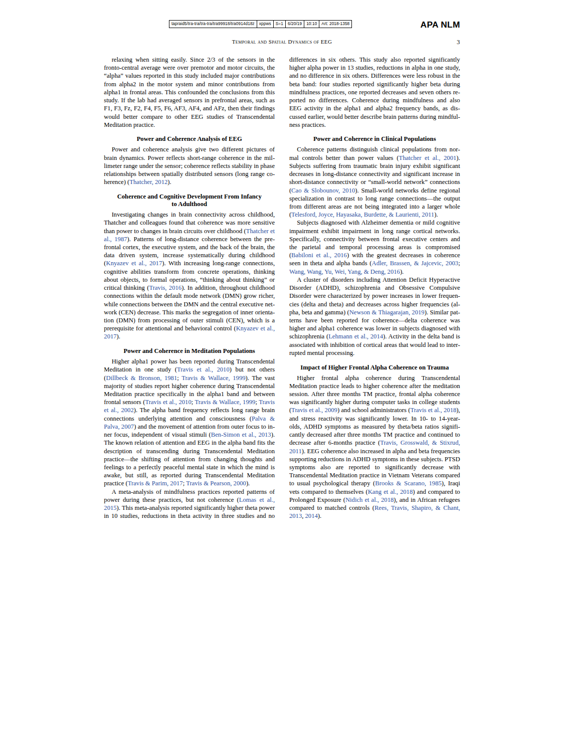tapraid5/tra-tra/tra-tra/tra99918/tra0914d18z xppws S=1 6/20/19 10:10 Art: 2018-1358
APA NLM
Temporal and Spatial Dynamics of EEG 3
relaxing when sitting easily. Since 2/3 of the sensors in the fronto-central average were over premotor and motor circuits, the “alpha” values reported in this study included major contributions from alpha2 in the motor system and minor contributions from alpha1 in frontal areas. This confounded the conclusions from this study. If the lab had averaged sensors in prefrontal areas, such as F1, F3, Fz, F2, F4, F5, F6, AF3, AF4, and AFz, then their findings would better compare to other EEG studies of Transcendental Meditation practice.
Power and Coherence Analysis of EEG
Power and coherence analysis give two different pictures of brain dynamics. Power reflects short-range coherence in the millimeter range under the sensor; coherence reflects stability in phase relationships between spatially distributed sensors (long range coherence) (Thatcher, 2012).
Coherence and Cognitive Development From Infancy
to Adulthood
Investigating changes in brain connectivity across childhood, Thatcher and colleagues found that coherence was more sensitive than power to changes in brain circuits over childhood (Thatcher et al., 1987). Patterns of long-distance coherence between the prefrontal cortex, the executive system, and the back of the brain, the data driven system, increase systematically during childhood (Knyazev et al., 2017). With increasing long-range connections, cognitive abilities transform from concrete operations, thinking about objects, to formal operations, “thinking about thinking” or critical thinking (Travis, 2016). In addition, throughout childhood connections within the default mode network (DMN) grow richer, while connections between the DMN and the central executive network (CEN) decrease. This marks the segregation of inner orientation (DMN) from processing of outer stimuli (CEN), which is a prerequisite for attentional and behavioral control (Knyazev et al., 2017).
Power and Coherence in Meditation Populations
Higher alpha1 power has been reported during Transcendental Meditation in one study (Travis et al., 2010) but not others (Dillbeck & Bronson, 1981; Travis & Wallace, 1999). The vast majority of studies report higher coherence during Transcendental Meditation practice specifically in the alpha1 band and between frontal sensors (Travis et al., 2010; Travis & Wallace, 1999; Travis et al., 2002). The alpha band frequency reflects long range brain connections underlying attention and consciousness (Palva & Palva, 2007) and the movement of attention from outer focus to inner focus, independent of visual stimuli (Ben-Simon et al., 2013). The known relation of attention and EEG in the alpha band fits the description of transcending during Transcendental Meditation practice—the shifting of attention from changing thoughts and feelings to a perfectly peaceful mental state in which the mind is awake, but still, as reported during Transcendental Meditation practice (Travis & Parim, 2017; Travis & Pearson, 2000).
A meta-analysis of mindfulness practices reported patterns of power during these practices, but not coherence (Lomas et al., 2015). This meta-analysis reported significantly higher theta power in 10 studies, reductions in theta activity in three studies and no differences in six others. This study also reported significantly higher alpha power in 13 studies, reductions in alpha in one study, and no difference in six others. Differences were less robust in the beta band: four studies reported significantly higher beta during mindfulness practices, one reported decreases and seven others reported no differences. Coherence during mindfulness and also EEG activity in the alpha1 and alpha2 frequency bands, as discussed earlier, would better describe brain patterns during mindfulness practices.
Power and Coherence in Clinical Populations
Coherence patterns distinguish clinical populations from normal controls better than power values (Thatcher et al., 2001). Subjects suffering from traumatic brain injury exhibit significant decreases in long-distance connectivity and significant increase in short-distance connectivity or “small-world network” connections (Cao & Slobounov, 2010). Small-world networks define regional specialization in contrast to long range connections—the output from different areas are not being integrated into a larger whole (Telesford, Joyce, Hayasaka, Burdette, & Laurienti, 2011).
Subjects diagnosed with Alzheimer dementia or mild cognitive impairment exhibit impairment in long range cortical networks. Specifically, connectivity between frontal executive centers and the parietal and temporal processing areas is compromised (Babiloni et al., 2016) with the greatest decreases in coherence seen in theta and alpha bands (Adler, Brassen, & Jajcevic, 2003; Wang, Wang, Yu, Wei, Yang, & Deng, 2016).
A cluster of disorders including Attention Deficit Hyperactive Disorder (ADHD), schizophrenia and Obsessive Compulsive Disorder were characterized by power increases in lower frequencies (delta and theta) and decreases across higher frequencies (alpha, beta and gamma) (Newson & Thiagarajan, 2019). Similar patterns have been reported for coherence—delta coherence was higher and alpha1 coherence was lower in subjects diagnosed with schizophrenia (Lehmann et al., 2014). Activity in the delta band is associated with inhibition of cortical areas that would lead to interrupted mental processing.
Impact of Higher Frontal Alpha Coherence on Trauma
Higher frontal alpha coherence during Transcendental Meditation practice leads to higher coherence after the meditation session. After three months TM practice, frontal alpha coherence was significantly higher during computer tasks in college students (Travis et al., 2009) and school administrators (Travis et al., 2018), and stress reactivity was significantly lower. In 10- to 14-year-olds, ADHD symptoms as measured by theta/beta ratios significantly decreased after three months TM practice and continued to decrease after 6-months practice (Travis, Grosswald, & Stixrud, 2011). EEG coherence also increased in alpha and beta frequencies supporting reductions in ADHD symptoms in these subjects. PTSD symptoms also are reported to significantly decrease with Transcendental Meditation practice in Vietnam Veterans compared to usual psychological therapy (Brooks & Scarano, 1985), Iraqi vets compared to themselves (Kang et al., 2018) and compared to Prolonged Exposure (Nidich et al., 2018), and in African refugees compared to matched controls (Rees, Travis, Shapiro, & Chant, 2013, 2014).